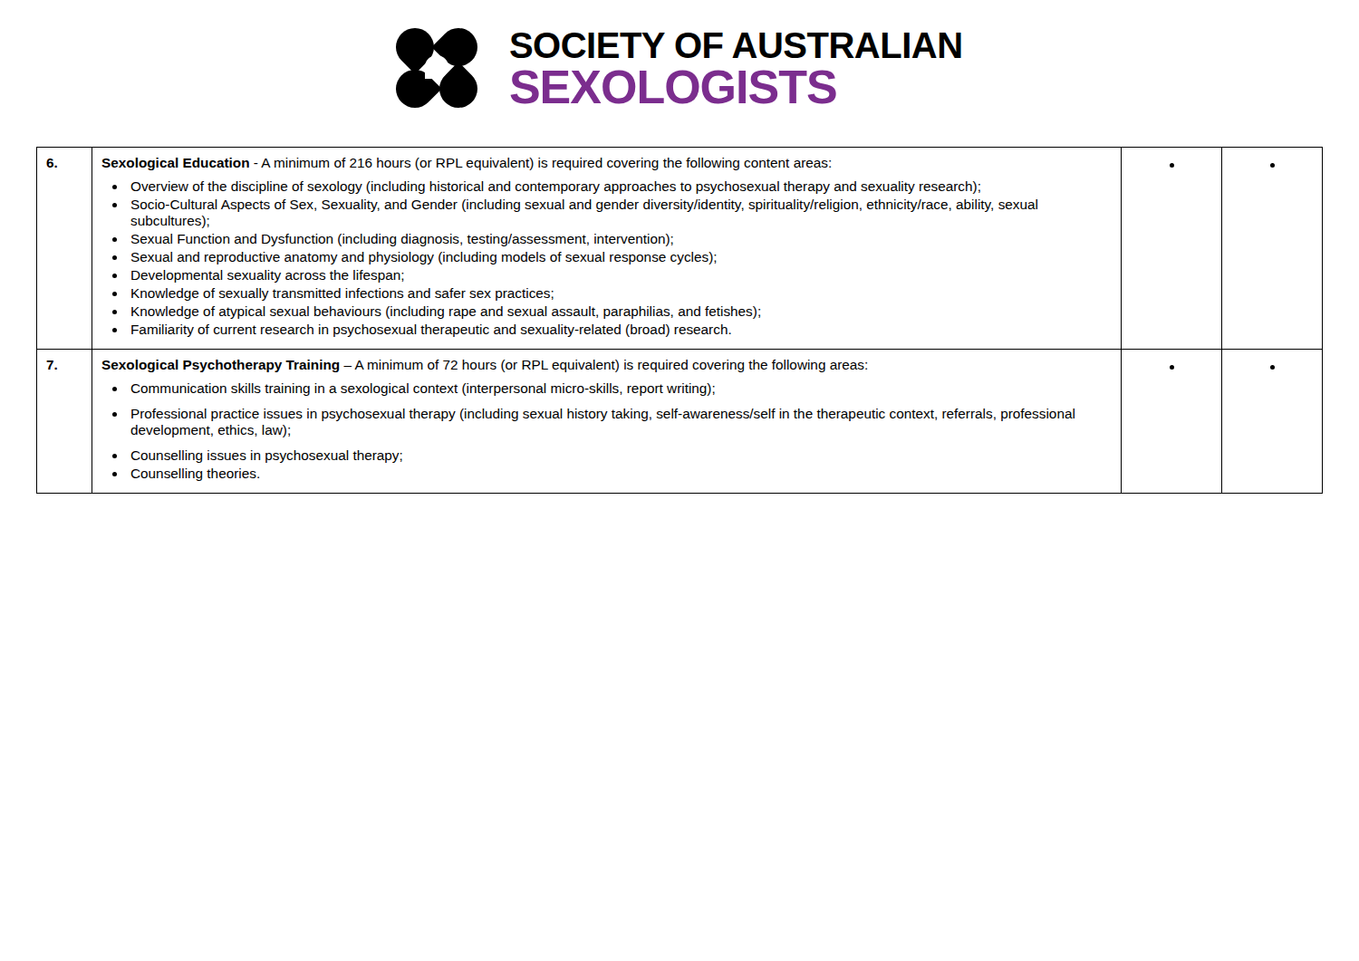SOCIETY OF AUSTRALIAN
SEXOLOGISTS
| 6. | Sexological Education - A minimum of 216 hours (or RPL equivalent) is required covering the following content areas: Overview of the discipline of sexology (including historical and contemporary approaches to psychosexual therapy and sexuality research); Socio-Cultural Aspects of Sex, Sexuality, and Gender (including sexual and gender diversity/identity, spirituality/religion, ethnicity/race, ability, sexual subcultures); Sexual Function and Dysfunction (including diagnosis, testing/assessment, intervention); Sexual and reproductive anatomy and physiology (including models of sexual response cycles); Developmental sexuality across the lifespan; Knowledge of sexually transmitted infections and safer sex practices; Knowledge of atypical sexual behaviours (including rape and sexual assault, paraphilias, and fetishes); Familiarity of current research in psychosexual therapeutic and sexuality-related (broad) research. | | |
| 7. | Sexological Psychotherapy Training – A minimum of 72 hours (or RPL equivalent) is required covering the following areas: Communication skills training in a sexological context (interpersonal micro-skills, report writing); Professional practice issues in psychosexual therapy (including sexual history taking, self-awareness/self in the therapeutic context, referrals, professional development, ethics, law); Counselling issues in psychosexual therapy; Counselling theories. | | |